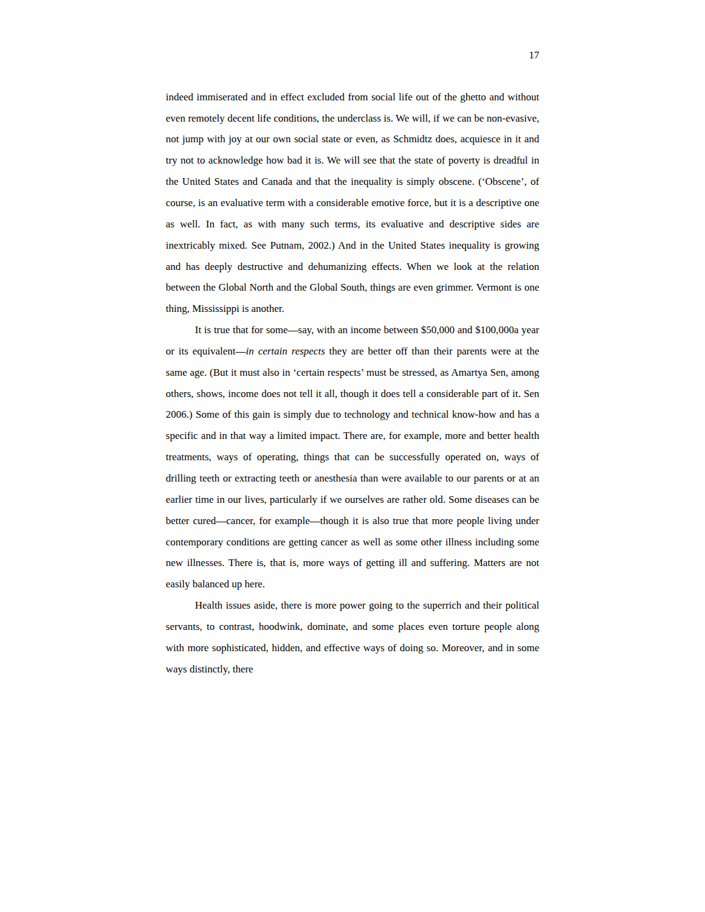17
indeed immiserated and in effect excluded from social life out of the ghetto and without even remotely decent life conditions, the underclass is. We will, if we can be non-evasive, not jump with joy at our own social state or even, as Schmidtz does, acquiesce in it and try not to acknowledge how bad it is. We will see that the state of poverty is dreadful in the United States and Canada and that the inequality is simply obscene. (‘Obscene’, of course, is an evaluative term with a considerable emotive force, but it is a descriptive one as well. In fact, as with many such terms, its evaluative and descriptive sides are inextricably mixed. See Putnam, 2002.) And in the United States inequality is growing and has deeply destructive and dehumanizing effects. When we look at the relation between the Global North and the Global South, things are even grimmer. Vermont is one thing, Mississippi is another.
It is true that for some—say, with an income between $50,000 and $100,000a year or its equivalent—in certain respects they are better off than their parents were at the same age. (But it must also in ‘certain respects’ must be stressed, as Amartya Sen, among others, shows, income does not tell it all, though it does tell a considerable part of it. Sen 2006.) Some of this gain is simply due to technology and technical know-how and has a specific and in that way a limited impact. There are, for example, more and better health treatments, ways of operating, things that can be successfully operated on, ways of drilling teeth or extracting teeth or anesthesia than were available to our parents or at an earlier time in our lives, particularly if we ourselves are rather old. Some diseases can be better cured—cancer, for example—though it is also true that more people living under contemporary conditions are getting cancer as well as some other illness including some new illnesses. There is, that is, more ways of getting ill and suffering. Matters are not easily balanced up here.
Health issues aside, there is more power going to the superrich and their political servants, to contrast, hoodwink, dominate, and some places even torture people along with more sophisticated, hidden, and effective ways of doing so. Moreover, and in some ways distinctly, there